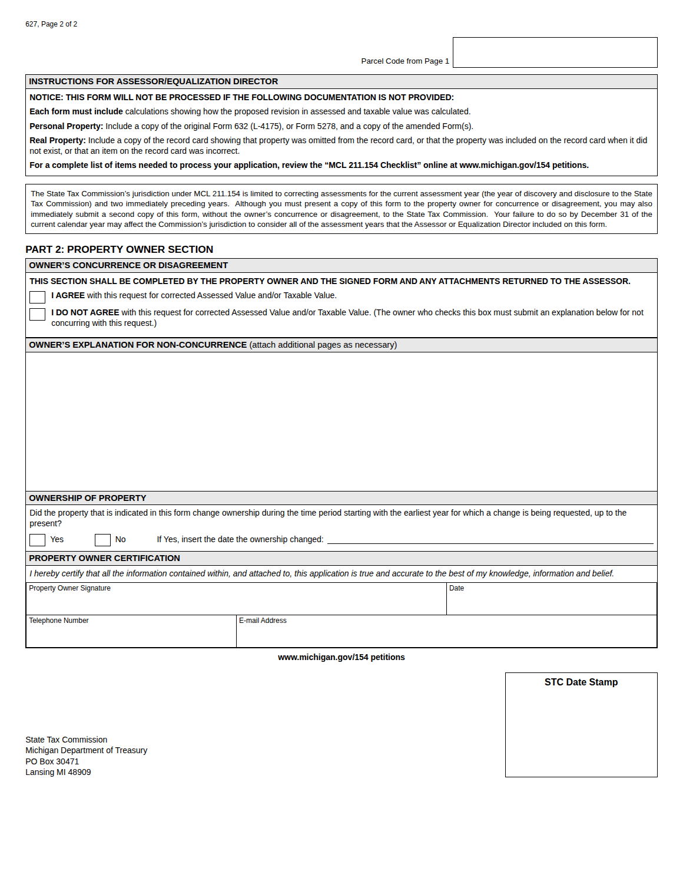627, Page 2 of 2
Parcel Code from Page 1
INSTRUCTIONS FOR ASSESSOR/EQUALIZATION DIRECTOR
NOTICE: THIS FORM WILL NOT BE PROCESSED IF THE FOLLOWING DOCUMENTATION IS NOT PROVIDED:
Each form must include calculations showing how the proposed revision in assessed and taxable value was calculated.
Personal Property: Include a copy of the original Form 632 (L-4175), or Form 5278, and a copy of the amended Form(s).
Real Property: Include a copy of the record card showing that property was omitted from the record card, or that the property was included on the record card when it did not exist, or that an item on the record card was incorrect.
For a complete list of items needed to process your application, review the “MCL 211.154 Checklist” online at www.michigan.gov/154 petitions.
The State Tax Commission’s jurisdiction under MCL 211.154 is limited to correcting assessments for the current assessment year (the year of discovery and disclosure to the State Tax Commission) and two immediately preceding years. Although you must present a copy of this form to the property owner for concurrence or disagreement, you may also immediately submit a second copy of this form, without the owner’s concurrence or disagreement, to the State Tax Commission. Your failure to do so by December 31 of the current calendar year may affect the Commission’s jurisdiction to consider all of the assessment years that the Assessor or Equalization Director included on this form.
PART 2: PROPERTY OWNER SECTION
OWNER’S CONCURRENCE OR DISAGREEMENT
THIS SECTION SHALL BE COMPLETED BY THE PROPERTY OWNER AND THE SIGNED FORM AND ANY ATTACHMENTS RETURNED TO THE ASSESSOR.
I AGREE with this request for corrected Assessed Value and/or Taxable Value.
I DO NOT AGREE with this request for corrected Assessed Value and/or Taxable Value. (The owner who checks this box must submit an explanation below for not concurring with this request.)
OWNER’S EXPLANATION FOR NON-CONCURRENCE (attach additional pages as necessary)
OWNERSHIP OF PROPERTY
Did the property that is indicated in this form change ownership during the time period starting with the earliest year for which a change is being requested, up to the present?
Yes
No
If Yes, insert the date the ownership changed:
PROPERTY OWNER CERTIFICATION
I hereby certify that all the information contained within, and attached to, this application is true and accurate to the best of my knowledge, information and belief.
| Property Owner Signature | Date |
| Telephone Number | E-mail Address |
www.michigan.gov/154 petitions
State Tax Commission
Michigan Department of Treasury
PO Box 30471
Lansing MI 48909
STC Date Stamp